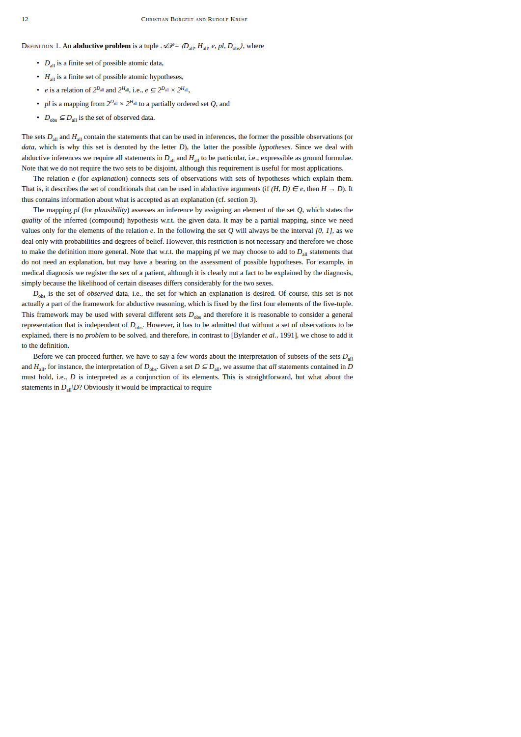12 Christian Borgelt and Rudolf Kruse
Definition 1. An abductive problem is a tuple 𝒜𝒫 = ⟨Dall, Hall, e, pl, Dobs⟩, where
Dall is a finite set of possible atomic data,
Hall is a finite set of possible atomic hypotheses,
e is a relation of 2Dall and 2Hall, i.e., e ⊆ 2Dall × 2Hall,
pl is a mapping from 2Dall × 2Hall to a partially ordered set Q, and
Dobs ⊆ Dall is the set of observed data.
The sets Dall and Hall contain the statements that can be used in inferences, the former the possible observations (or data, which is why this set is denoted by the letter D), the latter the possible hypotheses. Since we deal with abductive inferences we require all statements in Dall and Hall to be particular, i.e., expressible as ground formulae. Note that we do not require the two sets to be disjoint, although this requirement is useful for most applications.
The relation e (for explanation) connects sets of observations with sets of hypotheses which explain them. That is, it describes the set of conditionals that can be used in abductive arguments (if (H, D) ∈ e, then H → D). It thus contains information about what is accepted as an explanation (cf. section 3).
The mapping pl (for plausibility) assesses an inference by assigning an element of the set Q, which states the quality of the inferred (compound) hypothesis w.r.t. the given data. It may be a partial mapping, since we need values only for the elements of the relation e. In the following the set Q will always be the interval [0, 1], as we deal only with probabilities and degrees of belief. However, this restriction is not necessary and therefore we chose to make the definition more general. Note that w.r.t. the mapping pl we may choose to add to Dall statements that do not need an explanation, but may have a bearing on the assessment of possible hypotheses. For example, in medical diagnosis we register the sex of a patient, although it is clearly not a fact to be explained by the diagnosis, simply because the likelihood of certain diseases differs considerably for the two sexes.
Dobs is the set of observed data, i.e., the set for which an explanation is desired. Of course, this set is not actually a part of the framework for abductive reasoning, which is fixed by the first four elements of the five-tuple. This framework may be used with several different sets Dobs and therefore it is reasonable to consider a general representation that is independent of Dobs. However, it has to be admitted that without a set of observations to be explained, there is no problem to be solved, and therefore, in contrast to [Bylander et al., 1991], we chose to add it to the definition.
Before we can proceed further, we have to say a few words about the interpretation of subsets of the sets Dall and Hall, for instance, the interpretation of Dobs. Given a set D ⊆ Dall, we assume that all statements contained in D must hold, i.e., D is interpreted as a conjunction of its elements. This is straightforward, but what about the statements in Dall\D? Obviously it would be impractical to require